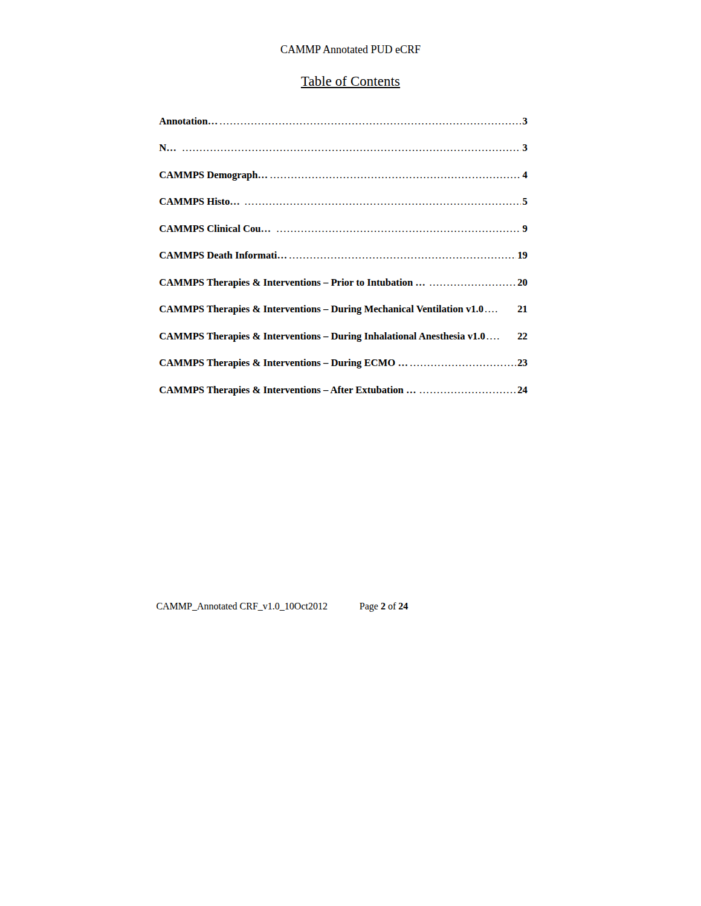CAMMP Annotated PUD eCRF
Table of Contents
Annotations key: ........................................................................................................... 3
Notes: ......................................................................................................................... 3
CAMMPS Demographics v1.0 ..................................................................................... 4
CAMMPS History v1.0 .............................................................................................. 5
CAMMPS Clinical Course v1.0 ................................................................................. 9
CAMMPS Death Information v1.0 ........................................................................... 19
CAMMPS Therapies & Interventions – Prior to Intubation v1.0 ......................... 20
CAMMPS Therapies & Interventions – During Mechanical Ventilation v1.0 .... 21
CAMMPS Therapies & Interventions – During Inhalational Anesthesia v1.0 .... 22
CAMMPS Therapies & Interventions – During ECMO v1.0 ............................... 23
CAMMPS Therapies & Interventions – After Extubation v1.0 ............................ 24
CAMMP_Annotated CRF_v1.0_10Oct2012 Page 2 of 24